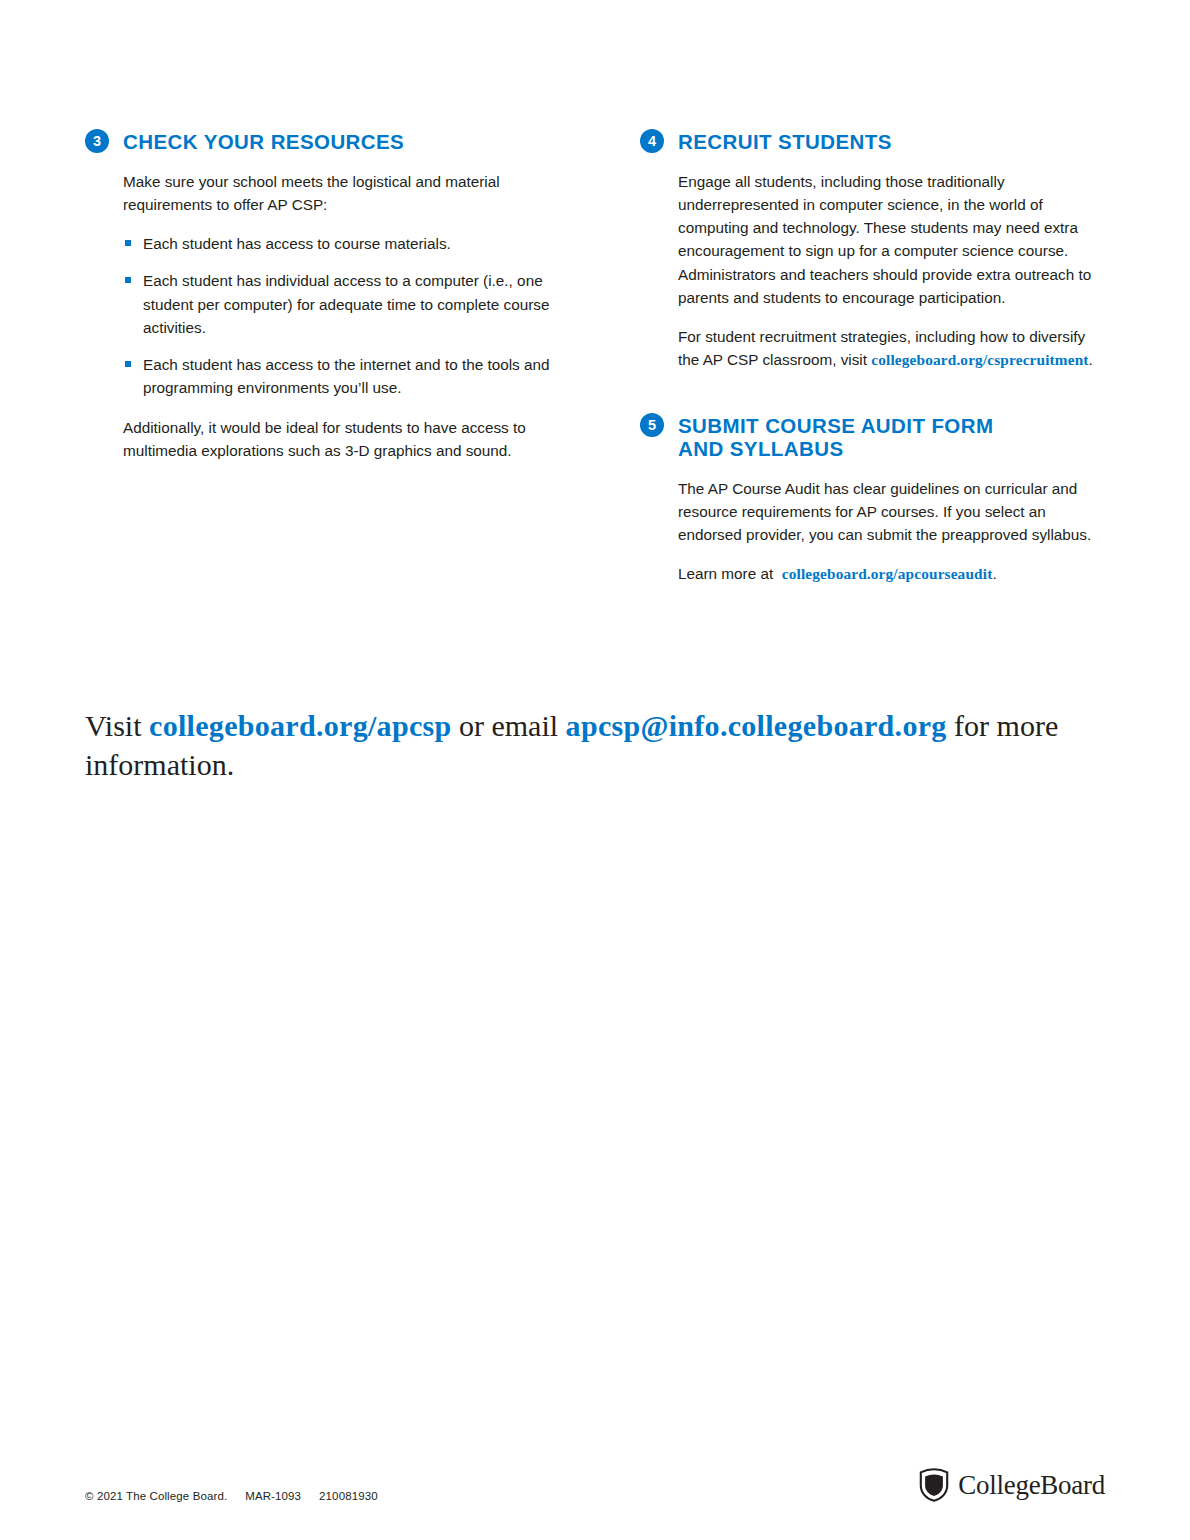3 Check your resources
Make sure your school meets the logistical and material requirements to offer AP CSP:
Each student has access to course materials.
Each student has individual access to a computer (i.e., one student per computer) for adequate time to complete course activities.
Each student has access to the internet and to the tools and programming environments you’ll use.
Additionally, it would be ideal for students to have access to multimedia explorations such as 3-D graphics and sound.
4 Recruit students
Engage all students, including those traditionally underrepresented in computer science, in the world of computing and technology. These students may need extra encouragement to sign up for a computer science course. Administrators and teachers should provide extra outreach to parents and students to encourage participation.
For student recruitment strategies, including how to diversify the AP CSP classroom, visit collegeboard.org/csprecruitment.
5 Submit course audit formand syllabus
The AP Course Audit has clear guidelines on curricular and resource requirements for AP courses. If you select an endorsed provider, you can submit the preapproved syllabus.
Learn more at collegeboard.org/apcourseaudit.
Visit collegeboard.org/apcsp or email apcsp@info.collegeboard.org for more information.
© 2021 The College Board. MAR-1093210081930
CollegeBoard